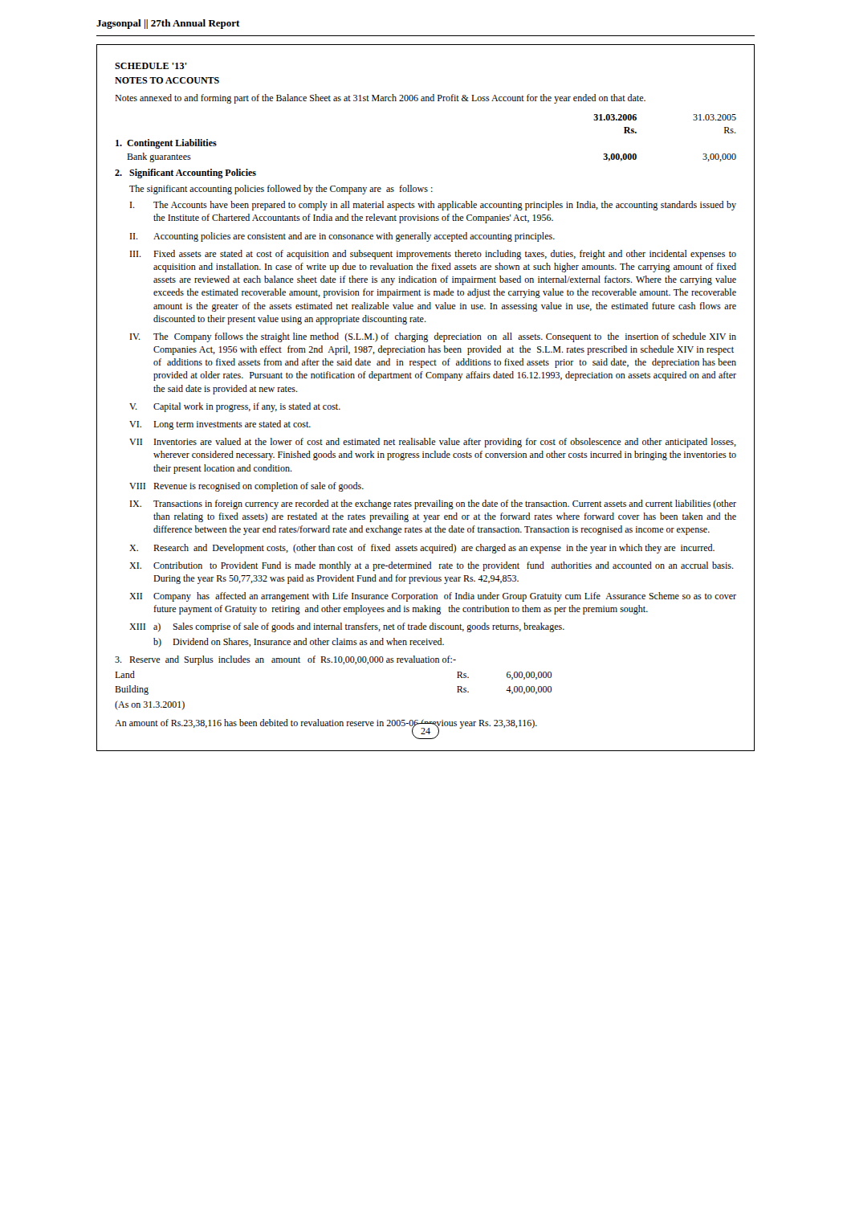Jagsonpal || 27th Annual Report
SCHEDULE '13'
NOTES TO ACCOUNTS
Notes annexed to and forming part of the Balance Sheet as at 31st March 2006 and Profit & Loss Account for the year ended on that date.
| | 31.03.2006 | 31.03.2005 |
| | Rs. | Rs. |
| 1. Contingent Liabilities | | |
| Bank guarantees | 3,00,000 | 3,00,000 |
2. Significant Accounting Policies
The significant accounting policies followed by the Company are as follows :
I. The Accounts have been prepared to comply in all material aspects with applicable accounting principles in India, the accounting standards issued by the Institute of Chartered Accountants of India and the relevant provisions of the Companies' Act, 1956.
II. Accounting policies are consistent and are in consonance with generally accepted accounting principles.
III. Fixed assets are stated at cost of acquisition and subsequent improvements thereto including taxes, duties, freight and other incidental expenses to acquisition and installation. In case of write up due to revaluation the fixed assets are shown at such higher amounts. The carrying amount of fixed assets are reviewed at each balance sheet date if there is any indication of impairment based on internal/external factors. Where the carrying value exceeds the estimated recoverable amount, provision for impairment is made to adjust the carrying value to the recoverable amount. The recoverable amount is the greater of the assets estimated net realizable value and value in use. In assessing value in use, the estimated future cash flows are discounted to their present value using an appropriate discounting rate.
IV. The Company follows the straight line method (S.L.M.) of charging depreciation on all assets. Consequent to the insertion of schedule XIV in Companies Act, 1956 with effect from 2nd April, 1987, depreciation has been provided at the S.L.M. rates prescribed in schedule XIV in respect of additions to fixed assets from and after the said date and in respect of additions to fixed assets prior to said date, the depreciation has been provided at older rates. Pursuant to the notification of department of Company affairs dated 16.12.1993, depreciation on assets acquired on and after the said date is provided at new rates.
V. Capital work in progress, if any, is stated at cost.
VI. Long term investments are stated at cost.
VII Inventories are valued at the lower of cost and estimated net realisable value after providing for cost of obsolescence and other anticipated losses, wherever considered necessary. Finished goods and work in progress include costs of conversion and other costs incurred in bringing the inventories to their present location and condition.
VIII Revenue is recognised on completion of sale of goods.
IX. Transactions in foreign currency are recorded at the exchange rates prevailing on the date of the transaction. Current assets and current liabilities (other than relating to fixed assets) are restated at the rates prevailing at year end or at the forward rates where forward cover has been taken and the difference between the year end rates/forward rate and exchange rates at the date of transaction. Transaction is recognised as income or expense.
X. Research and Development costs, (other than cost of fixed assets acquired) are charged as an expense in the year in which they are incurred.
XI. Contribution to Provident Fund is made monthly at a pre-determined rate to the provident fund authorities and accounted on an accrual basis. During the year Rs 50,77,332 was paid as Provident Fund and for previous year Rs. 42,94,853.
XII Company has affected an arrangement with Life Insurance Corporation of India under Group Gratuity cum Life Assurance Scheme so as to cover future payment of Gratuity to retiring and other employees and is making the contribution to them as per the premium sought.
XIII
a) Sales comprise of sale of goods and internal transfers, net of trade discount, goods returns, breakages.
b) Dividend on Shares, Insurance and other claims as and when received.
3. Reserve and Surplus includes an amount of Rs.10,00,00,000 as revaluation of:-
| Land | Rs. | 6,00,00,000 |
| Building | Rs. | 4,00,00,000 |
(As on 31.3.2001)
An amount of Rs.23,38,116 has been debited to revaluation reserve in 2005-06 (previous year Rs. 23,38,116).
24